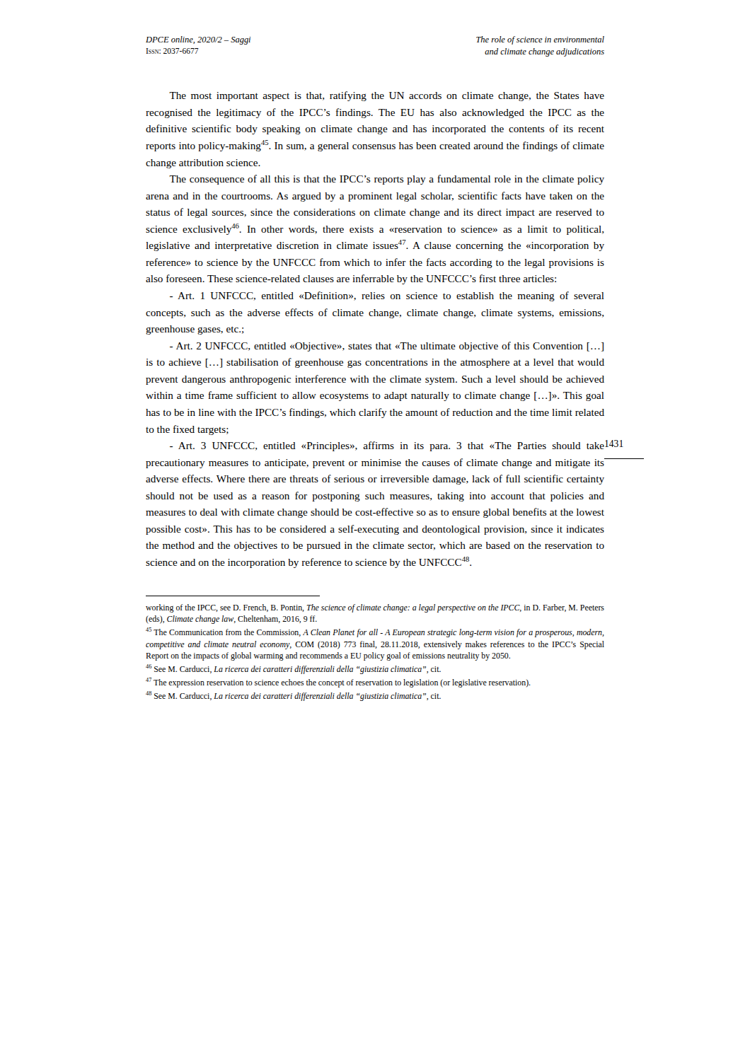DPCE online, 2020/2 – Saggi Issn: 2037-6677
The role of science in environmental
and climate change adjudications
1431
The most important aspect is that, ratifying the UN accords on climate change, the States have recognised the legitimacy of the IPCC’s findings. The EU has also acknowledged the IPCC as the definitive scientific body speaking on climate change and has incorporated the contents of its recent reports into policy-making45. In sum, a general consensus has been created around the findings of climate change attribution science.
The consequence of all this is that the IPCC’s reports play a fundamental role in the climate policy arena and in the courtrooms. As argued by a prominent legal scholar, scientific facts have taken on the status of legal sources, since the considerations on climate change and its direct impact are reserved to science exclusively46. In other words, there exists a «reservation to science» as a limit to political, legislative and interpretative discretion in climate issues47. A clause concerning the «incorporation by reference» to science by the UNFCCC from which to infer the facts according to the legal provisions is also foreseen. These science-related clauses are inferrable by the UNFCCC’s first three articles:
- Art. 1 UNFCCC, entitled «Definition», relies on science to establish the meaning of several concepts, such as the adverse effects of climate change, climate change, climate systems, emissions, greenhouse gases, etc.;
- Art. 2 UNFCCC, entitled «Objective», states that «The ultimate objective of this Convention […] is to achieve […] stabilisation of greenhouse gas concentrations in the atmosphere at a level that would prevent dangerous anthropogenic interference with the climate system. Such a level should be achieved within a time frame sufficient to allow ecosystems to adapt naturally to climate change […]». This goal has to be in line with the IPCC’s findings, which clarify the amount of reduction and the time limit related to the fixed targets;
- Art. 3 UNFCCC, entitled «Principles», affirms in its para. 3 that «The Parties should take precautionary measures to anticipate, prevent or minimise the causes of climate change and mitigate its adverse effects. Where there are threats of serious or irreversible damage, lack of full scientific certainty should not be used as a reason for postponing such measures, taking into account that policies and measures to deal with climate change should be cost-effective so as to ensure global benefits at the lowest possible cost». This has to be considered a self-executing and deontological provision, since it indicates the method and the objectives to be pursued in the climate sector, which are based on the reservation to science and on the incorporation by reference to science by the UNFCCC48.
working of the IPCC, see D. French, B. Pontin, The science of climate change: a legal perspective on the IPCC, in D. Farber, M. Peeters (eds), Climate change law, Cheltenham, 2016, 9 ff.
45 The Communication from the Commission, A Clean Planet for all - A European strategic long-term vision for a prosperous, modern, competitive and climate neutral economy, COM (2018) 773 final, 28.11.2018, extensively makes references to the IPCC’s Special Report on the impacts of global warming and recommends a EU policy goal of emissions neutrality by 2050.
46 See M. Carducci, La ricerca dei caratteri differenziali della “giustizia climatica”, cit.
47 The expression reservation to science echoes the concept of reservation to legislation (or legislative reservation).
48 See M. Carducci, La ricerca dei caratteri differenziali della “giustizia climatica”, cit.